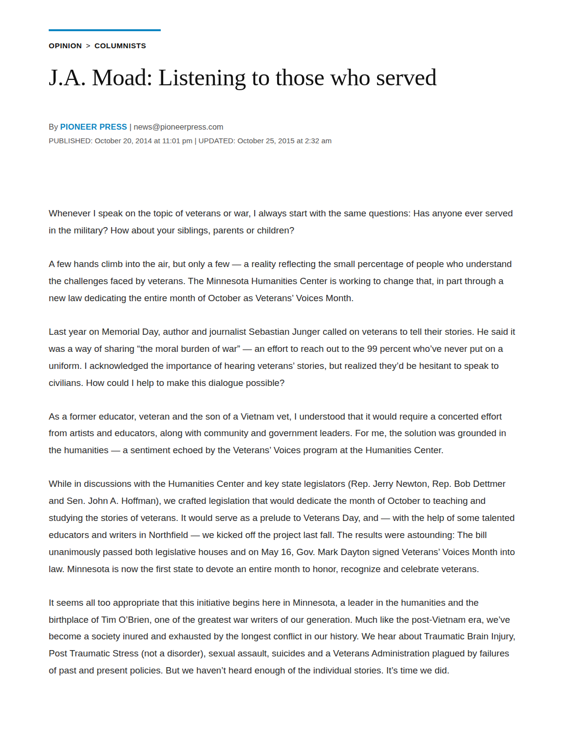Opinion>Columnists
J.A. Moad: Listening to those who served
By Pioneer Press | news@pioneerpress.com
PUBLISHED: October 20, 2014 at 11:01 pm | UPDATED: October 25, 2015 at 2:32 am
Whenever I speak on the topic of veterans or war, I always start with the same questions: Has anyone ever served in the military? How about your siblings, parents or children?
A few hands climb into the air, but only a few — a reality reflecting the small percentage of people who understand the challenges faced by veterans. The Minnesota Humanities Center is working to change that, in part through a new law dedicating the entire month of October as Veterans’ Voices Month.
Last year on Memorial Day, author and journalist Sebastian Junger called on veterans to tell their stories. He said it was a way of sharing “the moral burden of war” — an effort to reach out to the 99 percent who’ve never put on a uniform. I acknowledged the importance of hearing veterans’ stories, but realized they’d be hesitant to speak to civilians. How could I help to make this dialogue possible?
As a former educator, veteran and the son of a Vietnam vet, I understood that it would require a concerted effort from artists and educators, along with community and government leaders. For me, the solution was grounded in the humanities — a sentiment echoed by the Veterans’ Voices program at the Humanities Center.
While in discussions with the Humanities Center and key state legislators (Rep. Jerry Newton, Rep. Bob Dettmer and Sen. John A. Hoffman), we crafted legislation that would dedicate the month of October to teaching and studying the stories of veterans. It would serve as a prelude to Veterans Day, and — with the help of some talented educators and writers in Northfield — we kicked off the project last fall. The results were astounding: The bill unanimously passed both legislative houses and on May 16, Gov. Mark Dayton signed Veterans’ Voices Month into law. Minnesota is now the first state to devote an entire month to honor, recognize and celebrate veterans.
It seems all too appropriate that this initiative begins here in Minnesota, a leader in the humanities and the birthplace of Tim O’Brien, one of the greatest war writers of our generation. Much like the post-Vietnam era, we’ve become a society inured and exhausted by the longest conflict in our history. We hear about Traumatic Brain Injury, Post Traumatic Stress (not a disorder), sexual assault, suicides and a Veterans Administration plagued by failures of past and present policies. But we haven’t heard enough of the individual stories. It’s time we did.